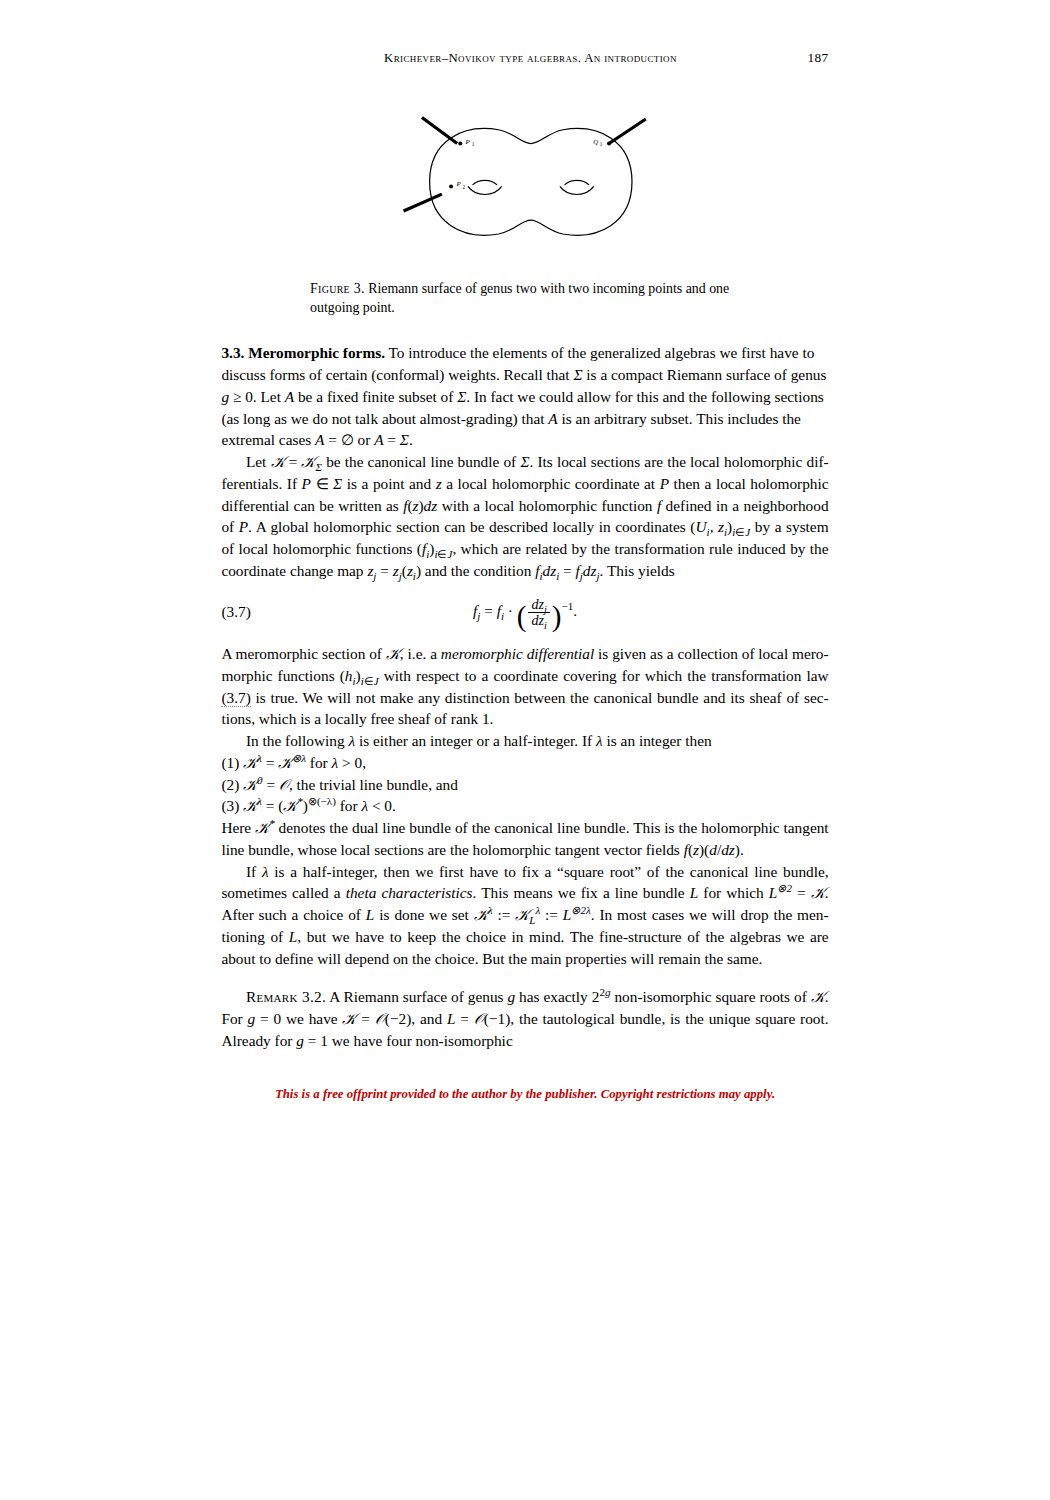Krichever–Novikov type algebras. An introduction 187
P 1 P 2 Q 1
Figure 3. Riemann surface of genus two with two incoming points and one outgoing point.
3.3. Meromorphic forms.
To introduce the elements of the generalized algebras we first have to discuss forms of certain (conformal) weights. Recall that Σ is a compact Riemann surface of genus g ≥ 0. Let A be a fixed finite subset of Σ. In fact we could allow for this and the following sections (as long as we do not talk about almost-grading) that A is an arbitrary subset. This includes the extremal cases A = ∅ or A = Σ.
Let 𝒦 = 𝒦Σ be the canonical line bundle of Σ. Its local sections are the local holomorphic differentials. If P ∈ Σ is a point and z a local holomorphic coordinate at P then a local holomorphic differential can be written as f(z)dz with a local holomorphic function f defined in a neighborhood of P. A global holomorphic section can be described locally in coordinates (Ui, zi)i∈J by a system of local holomorphic functions (fi)i∈J, which are related by the transformation rule induced by the coordinate change map zj = zj(zi) and the condition fidzi = fjdzj. This yields
(3.7) fj = fi · (dzj dzi)−1.
A meromorphic section of 𝒦, i.e. a meromorphic differential is given as a collection of local meromorphic functions (hi)i∈J with respect to a coordinate covering for which the transformation law (3.7) is true. We will not make any distinction between the canonical bundle and its sheaf of sections, which is a locally free sheaf of rank 1.
In the following λ is either an integer or a half-integer. If λ is an integer then
(1) 𝒦λ = 𝒦⊗λ for λ > 0,
(2) 𝒦0 = 𝒪, the trivial line bundle, and
(3) 𝒦λ = (𝒦*)⊗(−λ) for λ < 0.
Here 𝒦* denotes the dual line bundle of the canonical line bundle. This is the holomorphic tangent line bundle, whose local sections are the holomorphic tangent vector fields f(z)(d/dz).
If λ is a half-integer, then we first have to fix a “square root” of the canonical line bundle, sometimes called a theta characteristics. This means we fix a line bundle L for which L⊗2 = 𝒦. After such a choice of L is done we set 𝒦λ := 𝒦Lλ := L⊗2λ. In most cases we will drop the mentioning of L, but we have to keep the choice in mind. The fine-structure of the algebras we are about to define will depend on the choice. But the main properties will remain the same.
Remark 3.2. A Riemann surface of genus g has exactly 22g non-isomorphic square roots of 𝒦. For g = 0 we have 𝒦 = 𝒪(−2), and L = 𝒪(−1), the tautological bundle, is the unique square root. Already for g = 1 we have four non-isomorphic
This is a free offprint provided to the author by the publisher. Copyright restrictions may apply.